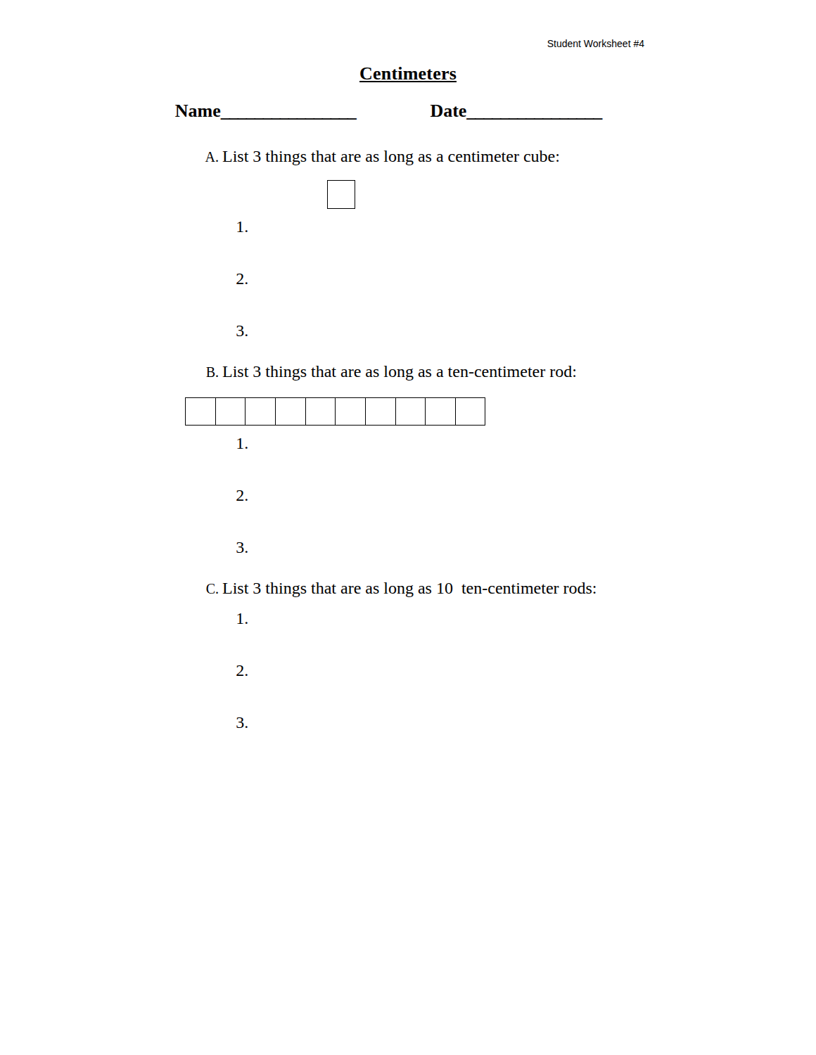Student Worksheet #4
Centimeters
Name________________ Date________________
List 3 things that are as long as a centimeter cube:
List 3 things that are as long as a ten-centimeter rod:
List 3 things that are as long as 10 ten-centimeter rods: